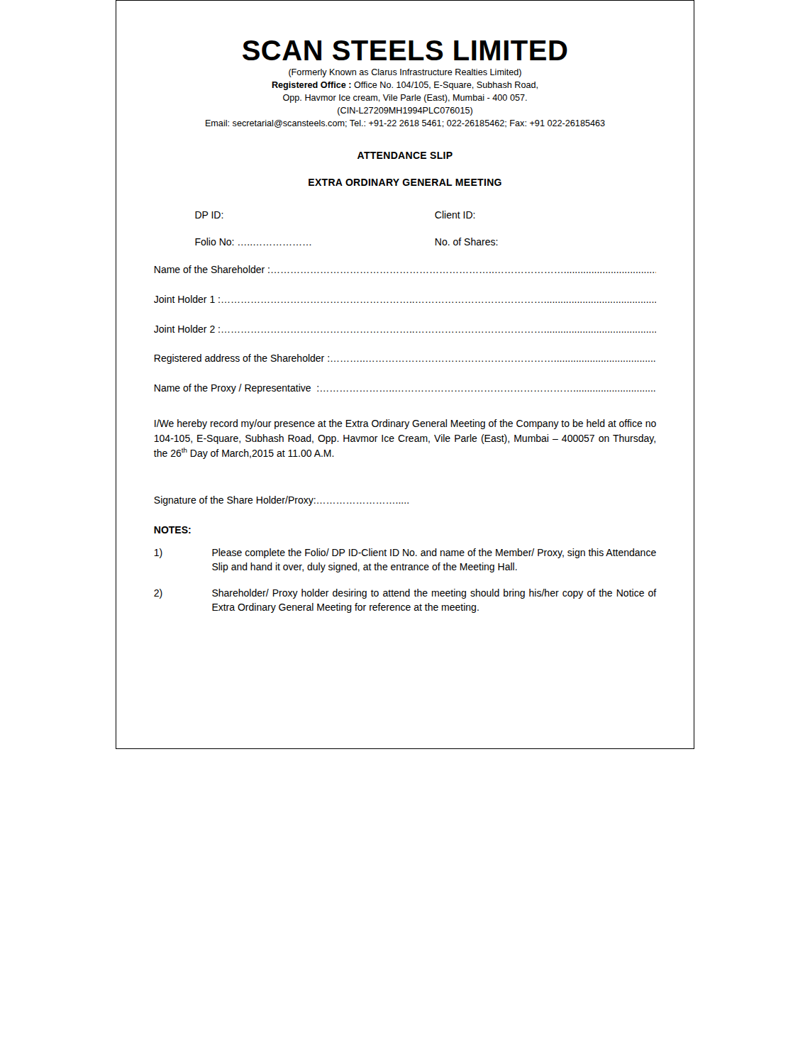SCAN STEELS LIMITED
(Formerly Known as Clarus Infrastructure Realties Limited)
Registered Office : Office No. 104/105, E-Square, Subhash Road,
Opp. Havmor Ice cream, Vile Parle (East), Mumbai - 400 057.
(CIN-L27209MH1994PLC076015)
Email: secretarial@scansteels.com; Tel.: +91-22 2618 5461; 022-26185462; Fax: +91 022-26185463
ATTENDANCE SLIP
EXTRA ORDINARY GENERAL MEETING
DP ID:
Client ID:
Folio No: …..………………
No. of Shares:
Name of the Shareholder :…………………………………………………………..…………………...............................................................................
Joint Holder 1 :…………………………………………………..…………………………………...............................................................................
Joint Holder 2 :…………………………………………………..…………………………………...............................................................................
Registered address of the Shareholder :………..…………………………………………………...............................................................................
Name of the Proxy / Representative :…………………..………………………………………………...............................................................................
I/We hereby record my/our presence at the Extra Ordinary General Meeting of the Company to be held at office no 104-105, E-Square, Subhash Road, Opp. Havmor Ice Cream, Vile Parle (East), Mumbai – 400057 on Thursday, the 26th Day of March,2015 at 11.00 A.M.
Signature of the Share Holder/Proxy:…………………….....
NOTES:
1) Please complete the Folio/ DP ID-Client ID No. and name of the Member/ Proxy, sign this Attendance Slip and hand it over, duly signed, at the entrance of the Meeting Hall.
2) Shareholder/ Proxy holder desiring to attend the meeting should bring his/her copy of the Notice of Extra Ordinary General Meeting for reference at the meeting.